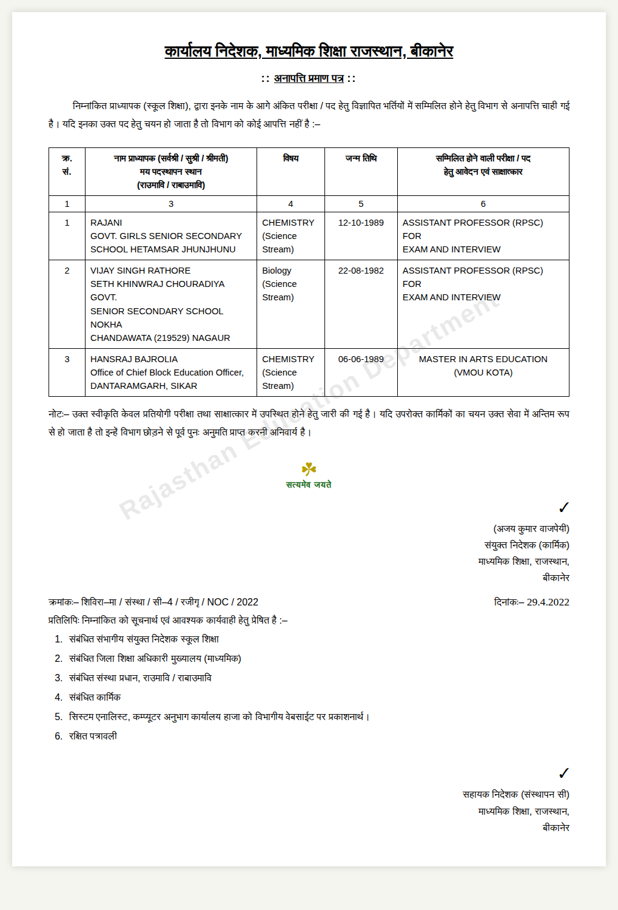कार्यालय निदेशक, माध्यमिक शिक्षा राजस्थान, बीकानेर
:: अनापत्ति प्रमाण पत्र ::
निम्नांकित प्राध्यापक (स्कूल शिक्षा), द्वारा इनके नाम के आगे अंकित परीक्षा / पद हेतु विज्ञापित भर्तियों में सम्मिलित होने हेतु विभाग से अनापत्ति चाही गई है। यदि इनका उक्त पद हेतु चयन हो जाता है तो विभाग को कोई आपत्ति नहीं है :–
| क्र. सं. | नाम प्राध्यापक (सर्वश्री / सुश्री / श्रीमती) मय पदस्थापन स्थान (राउमावि / राबाउमावि) | विषय | जन्म तिथि | सम्मिलित होने वाली परीक्षा / पद हेतु आवेदन एवं साक्षात्कार |
| --- | --- | --- | --- | --- |
| 1 | 3 | 4 | 5 | 6 |
| 1 | RAJANI GOVT. GIRLS SENIOR SECONDARY SCHOOL HETAMSAR JHUNJHUNU | CHEMISTRY (Science Stream) | 12-10-1989 | ASSISTANT PROFESSOR (RPSC) FOR EXAM AND INTERVIEW |
| 2 | VIJAY SINGH RATHORE SETH KHINWRAJ CHOURADIYA GOVT. SENIOR SECONDARY SCHOOL NOKHA CHANDAWATA (219529) NAGAUR | Biology (Science Stream) | 22-08-1982 | ASSISTANT PROFESSOR (RPSC) FOR EXAM AND INTERVIEW |
| 3 | HANSRAJ BAJROLIA Office of Chief Block Education Officer, DANTARAMGARH, SIKAR | CHEMISTRY (Science Stream) | 06-06-1989 | MASTER IN ARTS EDUCATION (VMOU KOTA) |
नोटः– उक्त स्वीकृति केवल प्रतियोगी परीक्षा तथा साक्षात्कार में उपस्थित होने हेतु जारी की गई है। यदि उपरोक्त कार्मिकों का चयन उक्त सेवा में अन्तिम रूप से हो जाता है तो इन्हें विभाग छोड़ने से पूर्व पुनः अनुमति प्राप्त करनी अनिवार्य है।
Rajasthan Education Department
☘
सत्यमेव जयते
✓
(अजय कुमार वाजपेयी)
संयुक्त निदेशक (कार्मिक)
माध्यमिक शिक्षा, राजस्थान,
बीकानेर
क्रमांकः– शिविरा–मा / संस्था / सी–4 / रजीगृ / NOC / 2022
दिनांकः– 29.4.2022
प्रतिलिपिः निम्नांकित को सूचनार्थ एवं आवश्यक कार्यवाही हेतु प्रेषित है :–
संबंधित संभागीय संयुक्त निदेशक स्कूल शिक्षा
संबंधित जिला शिक्षा अधिकारी मुख्यालय (माध्यमिक)
संबंधित संस्था प्रधान, राउमावि / राबाउमावि
संबंधित कार्मिक
सिस्टम एनालिस्ट, कम्प्यूटर अनुभाग कार्यालय हाजा को विभागीय वेबसाईट पर प्रकाशनार्थ।
रक्षित पत्रावली
✓
सहायक निदेशक (संस्थापन सी)
माध्यमिक शिक्षा, राजस्थान,
बीकानेर